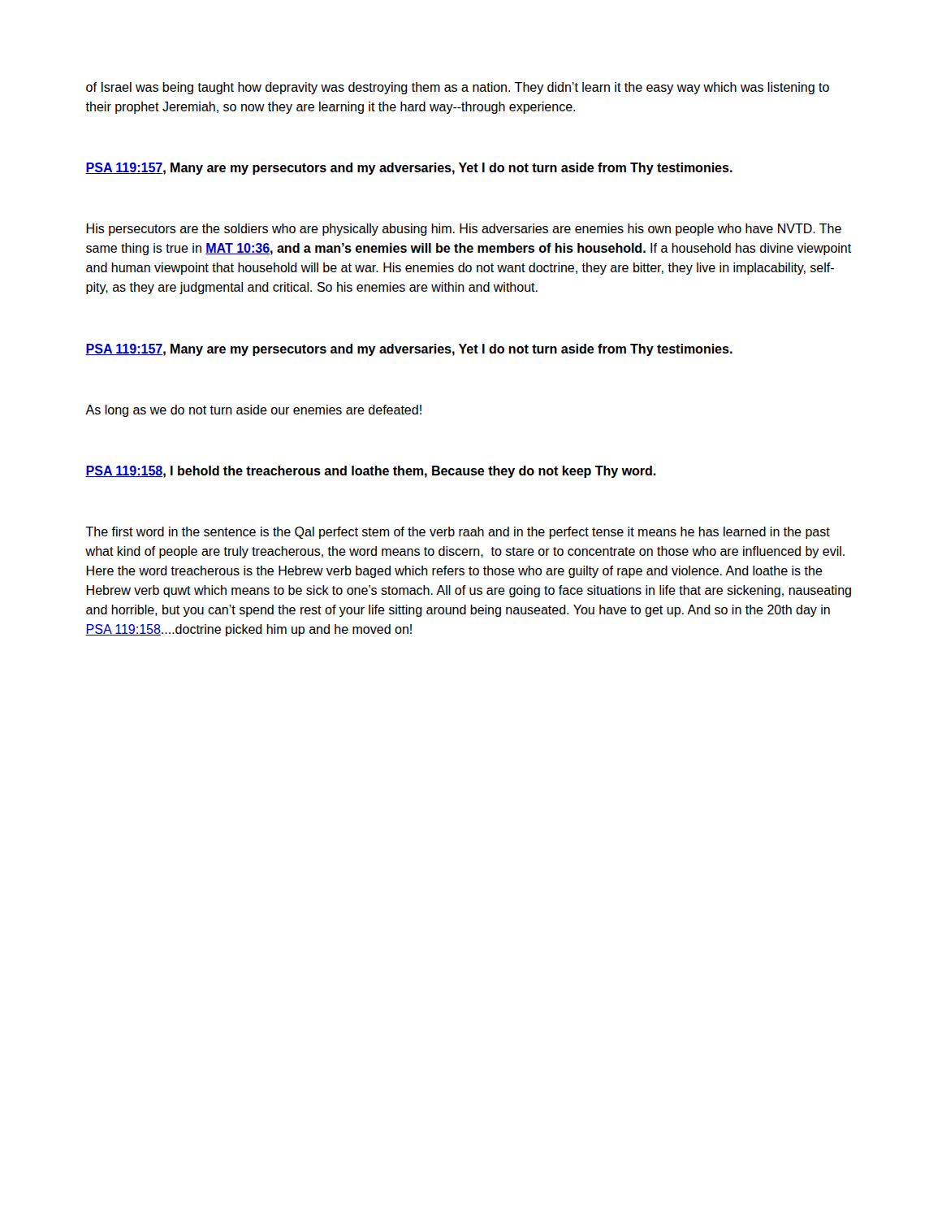of Israel was being taught how depravity was destroying them as a nation. They didn’t learn it the easy way which was listening to their prophet Jeremiah, so now they are learning it the hard way--through experience.
PSA 119:157, Many are my persecutors and my adversaries, Yet I do not turn aside from Thy testimonies.
His persecutors are the soldiers who are physically abusing him. His adversaries are enemies his own people who have NVTD. The same thing is true in MAT 10:36, and a man’s enemies will be the members of his household. If a household has divine viewpoint and human viewpoint that household will be at war. His enemies do not want doctrine, they are bitter, they live in implacability, self-pity, as they are judgmental and critical. So his enemies are within and without.
PSA 119:157, Many are my persecutors and my adversaries, Yet I do not turn aside from Thy testimonies.
As long as we do not turn aside our enemies are defeated!
PSA 119:158, I behold the treacherous and loathe them, Because they do not keep Thy word.
The first word in the sentence is the Qal perfect stem of the verb raah and in the perfect tense it means he has learned in the past what kind of people are truly treacherous, the word means to discern, to stare or to concentrate on those who are influenced by evil. Here the word treacherous is the Hebrew verb baged which refers to those who are guilty of rape and violence. And loathe is the Hebrew verb quwt which means to be sick to one’s stomach. All of us are going to face situations in life that are sickening, nauseating and horrible, but you can’t spend the rest of your life sitting around being nauseated. You have to get up. And so in the 20th day in PSA 119:158....doctrine picked him up and he moved on!